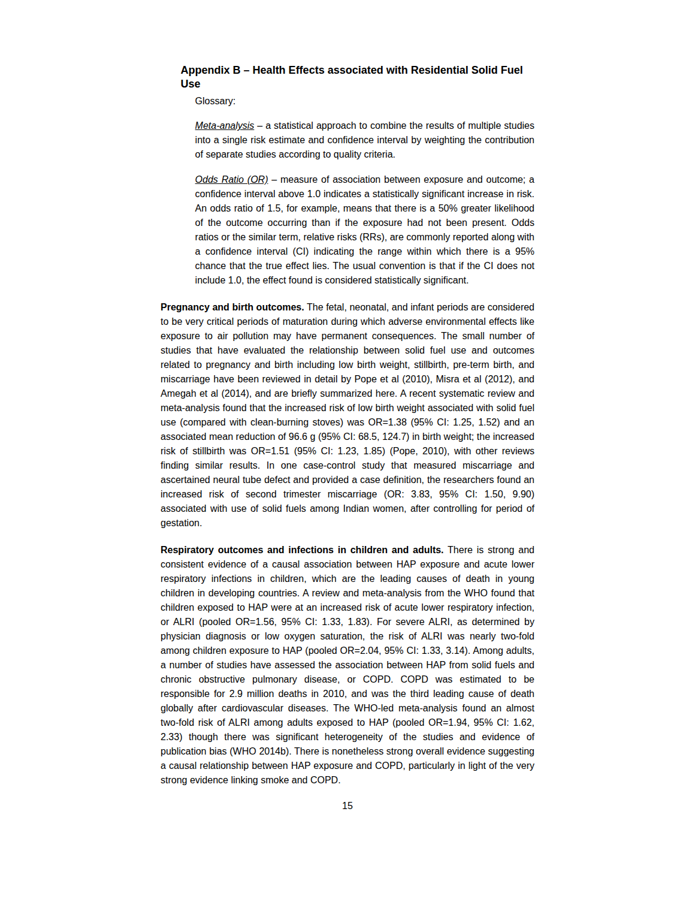Appendix B – Health Effects associated with Residential Solid Fuel Use
Glossary:
Meta-analysis – a statistical approach to combine the results of multiple studies into a single risk estimate and confidence interval by weighting the contribution of separate studies according to quality criteria.
Odds Ratio (OR) – measure of association between exposure and outcome; a confidence interval above 1.0 indicates a statistically significant increase in risk. An odds ratio of 1.5, for example, means that there is a 50% greater likelihood of the outcome occurring than if the exposure had not been present. Odds ratios or the similar term, relative risks (RRs), are commonly reported along with a confidence interval (CI) indicating the range within which there is a 95% chance that the true effect lies. The usual convention is that if the CI does not include 1.0, the effect found is considered statistically significant.
Pregnancy and birth outcomes. The fetal, neonatal, and infant periods are considered to be very critical periods of maturation during which adverse environmental effects like exposure to air pollution may have permanent consequences. The small number of studies that have evaluated the relationship between solid fuel use and outcomes related to pregnancy and birth including low birth weight, stillbirth, pre-term birth, and miscarriage have been reviewed in detail by Pope et al (2010), Misra et al (2012), and Amegah et al (2014), and are briefly summarized here. A recent systematic review and meta-analysis found that the increased risk of low birth weight associated with solid fuel use (compared with clean-burning stoves) was OR=1.38 (95% CI: 1.25, 1.52) and an associated mean reduction of 96.6 g (95% CI: 68.5, 124.7) in birth weight; the increased risk of stillbirth was OR=1.51 (95% CI: 1.23, 1.85) (Pope, 2010), with other reviews finding similar results. In one case-control study that measured miscarriage and ascertained neural tube defect and provided a case definition, the researchers found an increased risk of second trimester miscarriage (OR: 3.83, 95% CI: 1.50, 9.90) associated with use of solid fuels among Indian women, after controlling for period of gestation.
Respiratory outcomes and infections in children and adults. There is strong and consistent evidence of a causal association between HAP exposure and acute lower respiratory infections in children, which are the leading causes of death in young children in developing countries. A review and meta-analysis from the WHO found that children exposed to HAP were at an increased risk of acute lower respiratory infection, or ALRI (pooled OR=1.56, 95% CI: 1.33, 1.83). For severe ALRI, as determined by physician diagnosis or low oxygen saturation, the risk of ALRI was nearly two-fold among children exposure to HAP (pooled OR=2.04, 95% CI: 1.33, 3.14). Among adults, a number of studies have assessed the association between HAP from solid fuels and chronic obstructive pulmonary disease, or COPD. COPD was estimated to be responsible for 2.9 million deaths in 2010, and was the third leading cause of death globally after cardiovascular diseases. The WHO-led meta-analysis found an almost two-fold risk of ALRI among adults exposed to HAP (pooled OR=1.94, 95% CI: 1.62, 2.33) though there was significant heterogeneity of the studies and evidence of publication bias (WHO 2014b). There is nonetheless strong overall evidence suggesting a causal relationship between HAP exposure and COPD, particularly in light of the very strong evidence linking smoke and COPD.
15